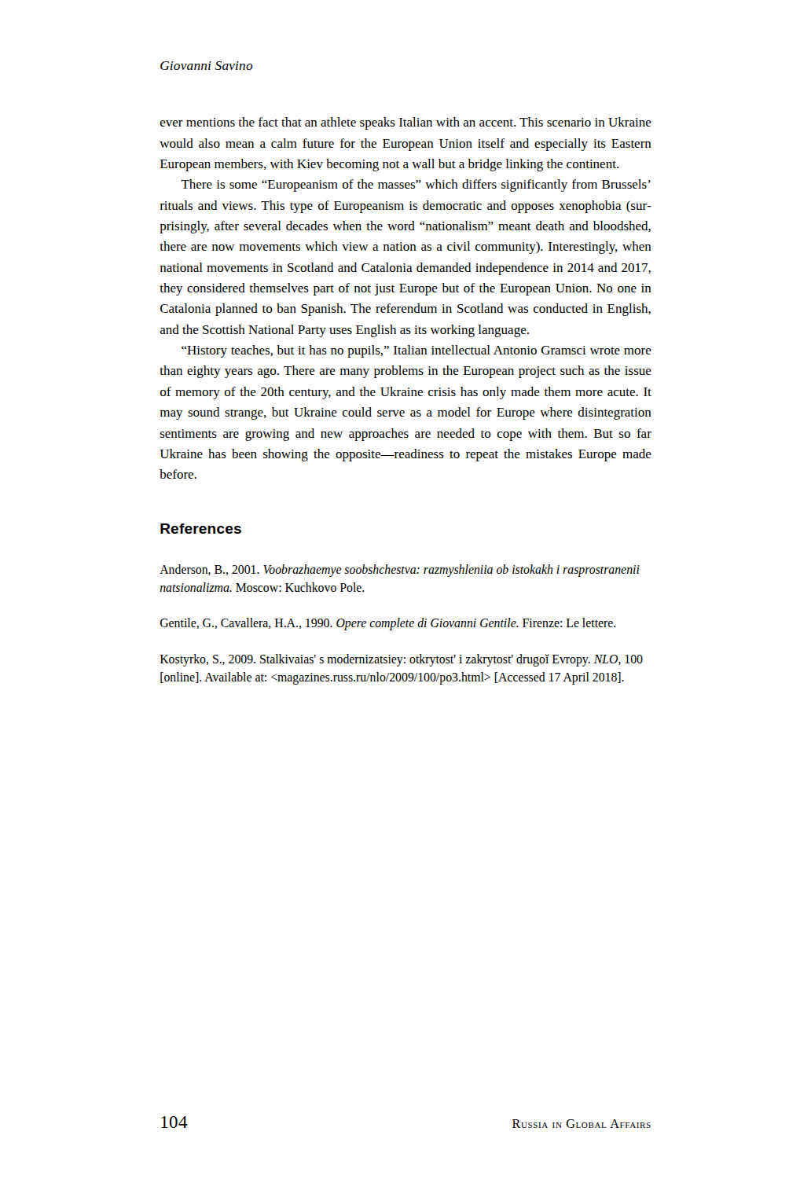Giovanni Savino
ever mentions the fact that an athlete speaks Italian with an accent. This scenario in Ukraine would also mean a calm future for the European Union itself and especially its Eastern European members, with Kiev becoming not a wall but a bridge linking the continent.
There is some “Europeanism of the masses” which differs significantly from Brussels’ rituals and views. This type of Europeanism is democratic and opposes xenophobia (surprisingly, after several decades when the word “nationalism” meant death and bloodshed, there are now movements which view a nation as a civil community). Interestingly, when national movements in Scotland and Catalonia demanded independence in 2014 and 2017, they considered themselves part of not just Europe but of the European Union. No one in Catalonia planned to ban Spanish. The referendum in Scotland was conducted in English, and the Scottish National Party uses English as its working language.
“History teaches, but it has no pupils,” Italian intellectual Antonio Gramsci wrote more than eighty years ago. There are many problems in the European project such as the issue of memory of the 20th century, and the Ukraine crisis has only made them more acute. It may sound strange, but Ukraine could serve as a model for Europe where disintegration sentiments are growing and new approaches are needed to cope with them. But so far Ukraine has been showing the opposite—readiness to repeat the mistakes Europe made before.
References
Anderson, B., 2001. Voobrazhaemye soobshchestva: razmyshleniia ob istokakh i rasprostranenii natsionalizma. Moscow: Kuchkovo Pole.
Gentile, G., Cavallera, H.A., 1990. Opere complete di Giovanni Gentile. Firenze: Le lettere.
Kostyrko, S., 2009. Stalkivaias' s modernizatsiey: otkrytost' i zakrytost' drugoĭ Evropy. NLO, 100 [online]. Available at: <magazines.russ.ru/nlo/2009/100/po3.html> [Accessed 17 April 2018].
104 Russia in Global Affairs